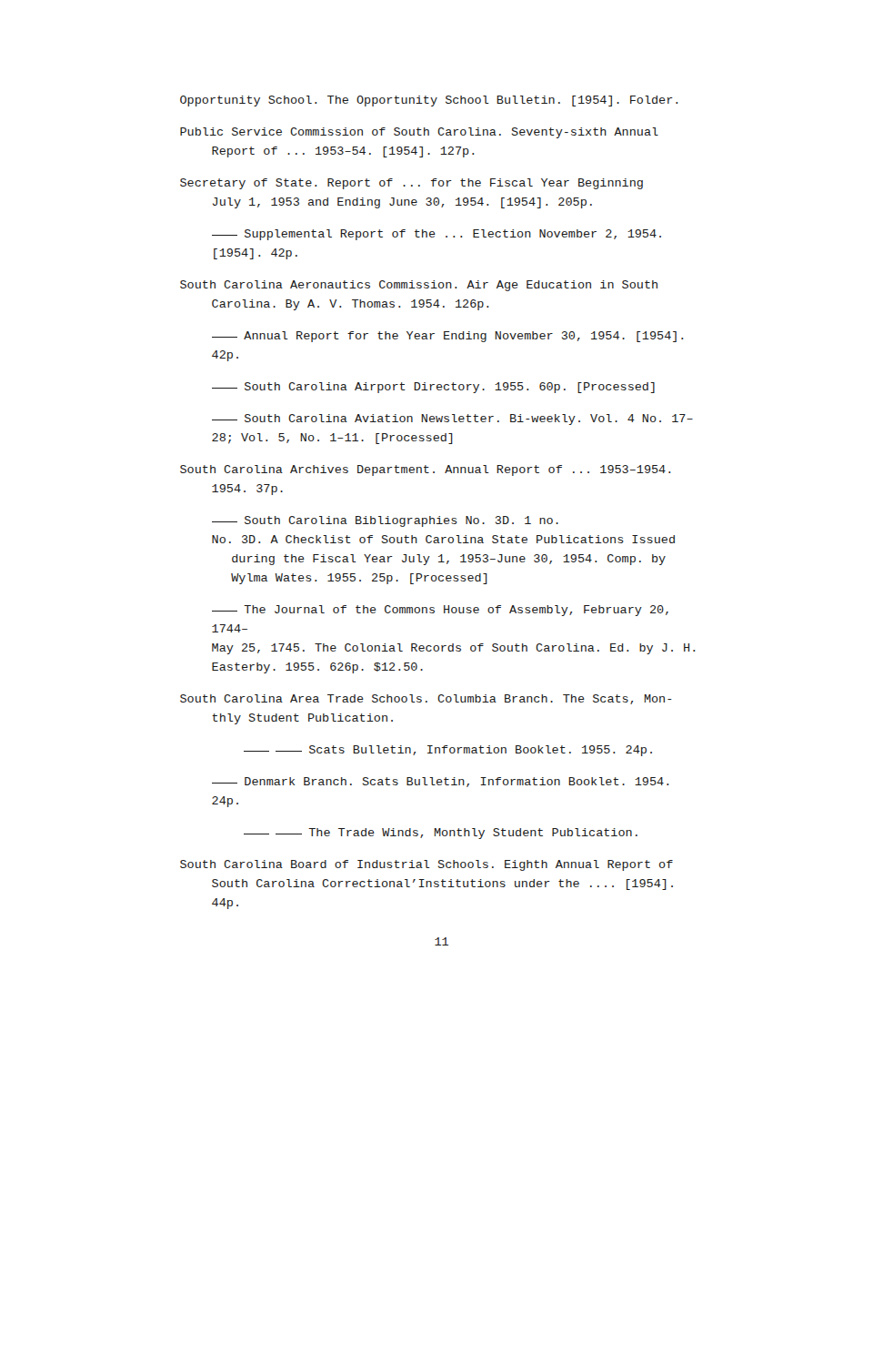Opportunity School. The Opportunity School Bulletin. [1954]. Folder.
Public Service Commission of South Carolina. Seventy-sixth Annual
Report of ... 1953–54. [1954]. 127p.
Secretary of State. Report of ... for the Fiscal Year Beginning
July 1, 1953 and Ending June 30, 1954. [1954]. 205p.
Supplemental Report of the ... Election November 2, 1954.
[1954]. 42p.
South Carolina Aeronautics Commission. Air Age Education in South
Carolina. By A. V. Thomas. 1954. 126p.
Annual Report for the Year Ending November 30, 1954. [1954].
42p.
South Carolina Airport Directory. 1955. 60p. [Processed]
South Carolina Aviation Newsletter. Bi-weekly. Vol. 4 No. 17–
28; Vol. 5, No. 1–11. [Processed]
South Carolina Archives Department. Annual Report of ... 1953–1954.
1954. 37p.
South Carolina Bibliographies No. 3D. 1 no.
No. 3D. A Checklist of South Carolina State Publications Issued during the Fiscal Year July 1, 1953–June 30, 1954. Comp. by Wylma Wates. 1955. 25p. [Processed]
The Journal of the Commons House of Assembly, February 20, 1744–
May 25, 1745. The Colonial Records of South Carolina. Ed. by J. H. Easterby. 1955. 626p. $12.50.
South Carolina Area Trade Schools. Columbia Branch. The Scats, Mon-
thly Student Publication.
Scats Bulletin, Information Booklet. 1955. 24p.
Denmark Branch. Scats Bulletin, Information Booklet. 1954.
24p.
The Trade Winds, Monthly Student Publication.
South Carolina Board of Industrial Schools. Eighth Annual Report of
South Carolina Correctional’Institutions under the .... [1954]. 44p.
11